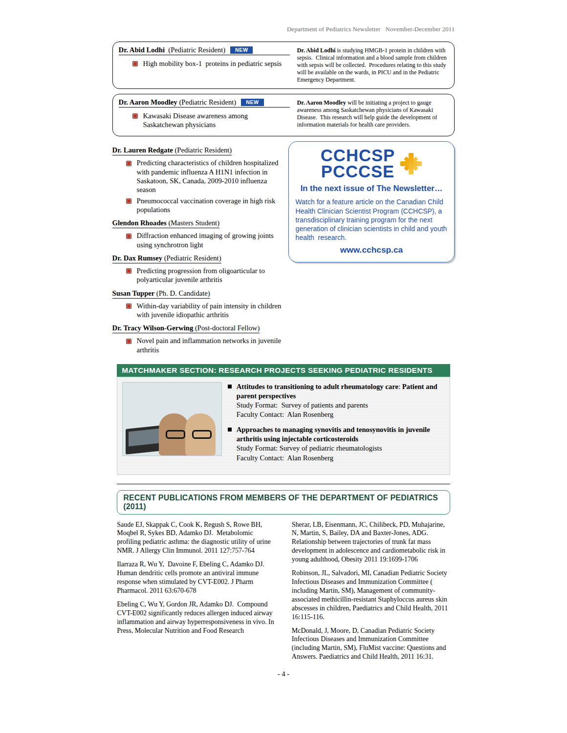Department of Pediatrics Newsletter November-December 2011
Dr. Abid Lodhi (Pediatric Resident) NEW
High mobility box-1 proteins in pediatric sepsis
Dr. Abid Lodhi is studying HMGB-1 protein in children with sepsis. Clinical information and a blood sample from children with sepsis will be collected. Procedures relating to this study will be available on the wards, in PICU and in the Pediatric Emergency Department.
Dr. Aaron Moodley (Pediatric Resident) NEW
Kawasaki Disease awareness among Saskatchewan physicians
Dr. Aaron Moodley will be initiating a project to gauge awareness among Saskatchewan physicians of Kawasaki Disease. This research will help guide the development of information materials for health care providers.
Dr. Lauren Redgate (Pediatric Resident)
Predicting characteristics of children hospitalized with pandemic influenza A H1N1 infection in Saskatoon, SK, Canada, 2009-2010 influenza season
Pneumococcal vaccination coverage in high risk populations
Glendon Rhoades (Masters Student)
Diffraction enhanced imaging of growing joints using synchrotron light
Dr. Dax Rumsey (Pediatric Resident)
Predicting progression from oligoarticular to polyarticular juvenile arthritis
Susan Tupper (Ph. D. Candidate)
Within-day variability of pain intensity in children with juvenile idiopathic arthritis
Dr. Tracy Wilson-Gerwing (Post-doctoral Fellow)
Novel pain and inflammation networks in juvenile arthritis
CCHCSP PCCCSE
In the next issue of The Newsletter…
Watch for a feature article on the Canadian Child Health Clinician Scientist Program (CCHCSP), a transdisciplinary training program for the next generation of clinician scientists in child and youth health research.
www.cchcsp.ca
MATCHMAKER SECTION: RESEARCH PROJECTS SEEKING PEDIATRIC RESIDENTS
Attitudes to transitioning to adult rheumatology care: Patient and parent perspectives Study Format: Survey of patients and parents Faculty Contact: Alan Rosenberg
Approaches to managing synovitis and tenosynovitis in juvenile arthritis using injectable corticosteroids Study Format: Survey of pediatric rheumatologists Faculty Contact: Alan Rosenberg
RECENT PUBLICATIONS FROM MEMBERS OF THE DEPARTMENT OF PEDIATRICS (2011)
Saude EJ, Skappak C, Cook K, Regush S, Rowe BH, Moqbel R, Sykes BD, Adamko DJ. Metabolomic profiling pediatric asthma: the diagnostic utility of urine NMR. J Allergy Clin Immunol. 2011 127:757-764
Ilarraza R, Wu Y, Davoine F, Ebeling C, Adamko DJ. Human dendritic cells promote an antiviral immune response when stimulated by CVT-E002. J Pharm Pharmacol. 2011 63:670-678
Ebeling C, Wu Y, Gordon JR, Adamko DJ. Compound CVT-E002 significantly reduces allergen induced airway inflammation and airway hyperresponsiveness in vivo. In Press, Molecular Nutrition and Food Research
Sherar, LB, Eisenmann, JC, Chilibeck, PD, Muhajarine, N, Martin, S, Bailey, DA and Baxter-Jones, ADG. Relationship between trajectories of trunk fat mass development in adolescence and cardiometabolic risk in young adulthood, Obesity 2011 19:1699-1706
Robinson, JL, Salvadori, MI, Canadian Pediatric Society Infectious Diseases and Immunization Committee ( including Martin, SM), Management of community-associated methicillin-resistant Staphyloccus aureus skin abscesses in children, Paediatrics and Child Health, 2011 16:115-116.
McDonald, J, Moore, D, Canadian Pediatric Society Infectious Diseases and Immunization Committee (including Martin, SM), FluMist vaccine: Questions and Answers. Paediatrics and Child Health, 2011 16:31.
- 4 -